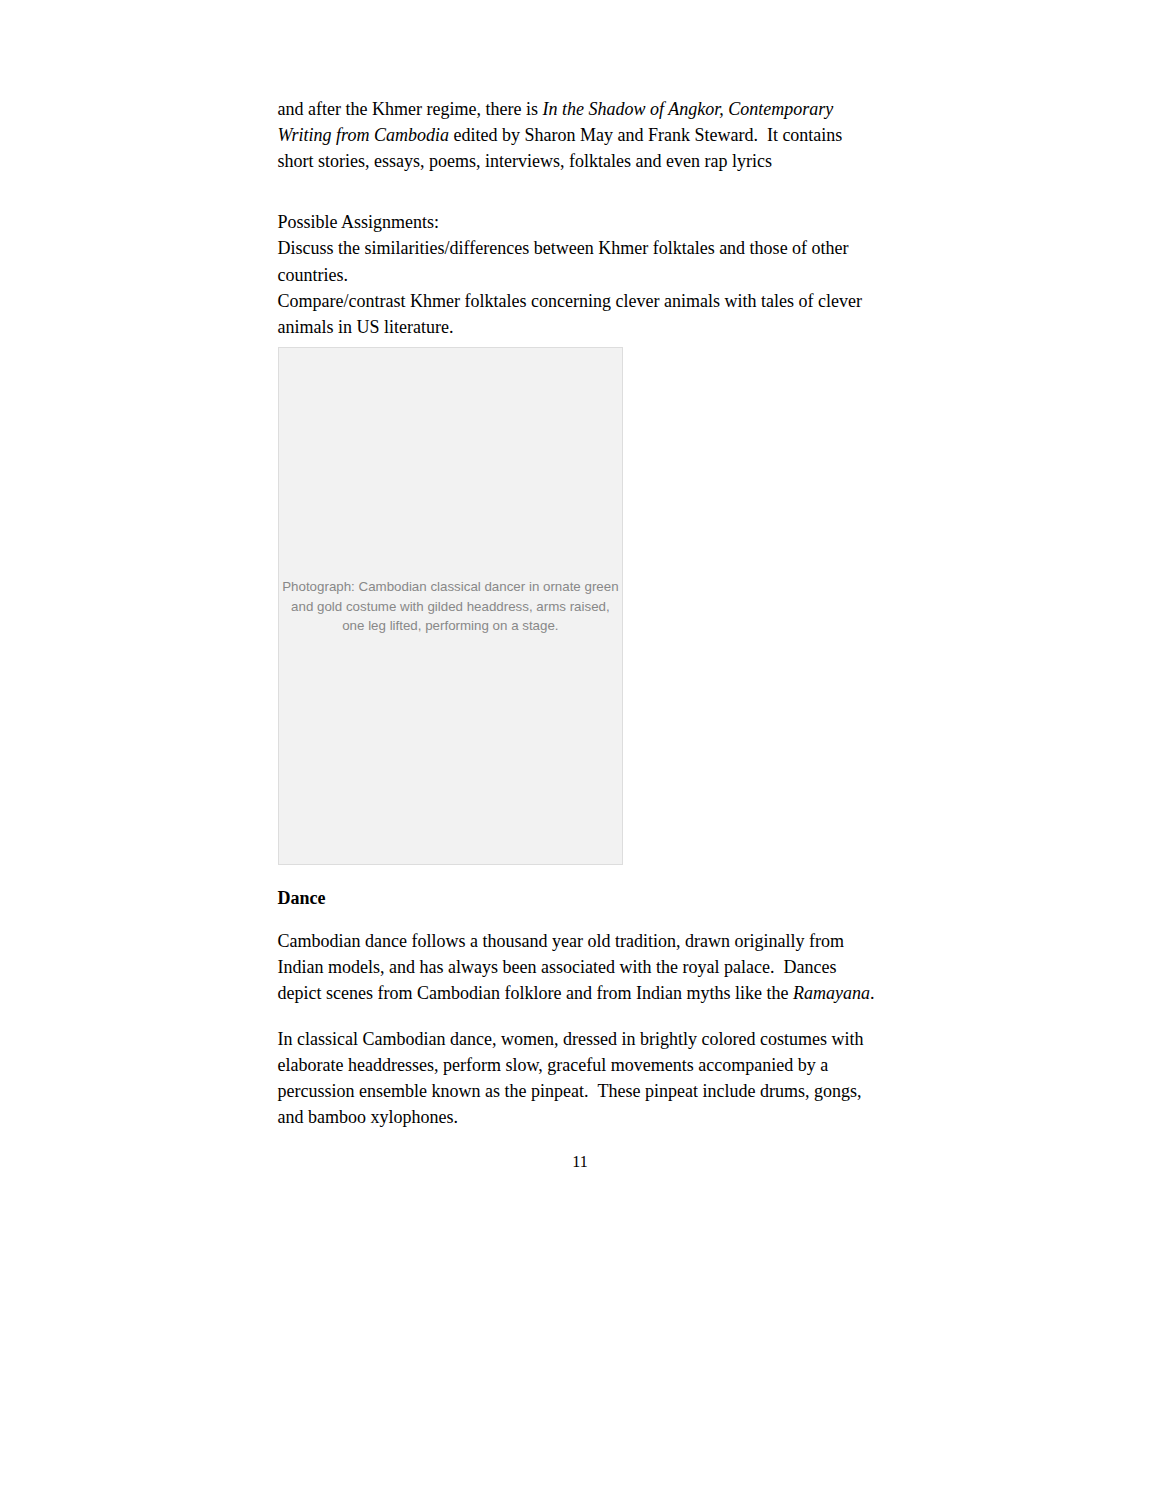and after the Khmer regime, there is In the Shadow of Angkor, Contemporary Writing from Cambodia edited by Sharon May and Frank Steward. It contains short stories, essays, poems, interviews, folktales and even rap lyrics
Possible Assignments:
Discuss the similarities/differences between Khmer folktales and those of other countries.
Compare/contrast Khmer folktales concerning clever animals with tales of clever animals in US literature.
Photograph: Cambodian classical dancer in ornate green and gold costume with gilded headdress, arms raised, one leg lifted, performing on a stage.
Dance
Cambodian dance follows a thousand year old tradition, drawn originally from Indian models, and has always been associated with the royal palace. Dances depict scenes from Cambodian folklore and from Indian myths like the Ramayana.
In classical Cambodian dance, women, dressed in brightly colored costumes with elaborate headdresses, perform slow, graceful movements accompanied by a percussion ensemble known as the pinpeat. These pinpeat include drums, gongs, and bamboo xylophones.
11